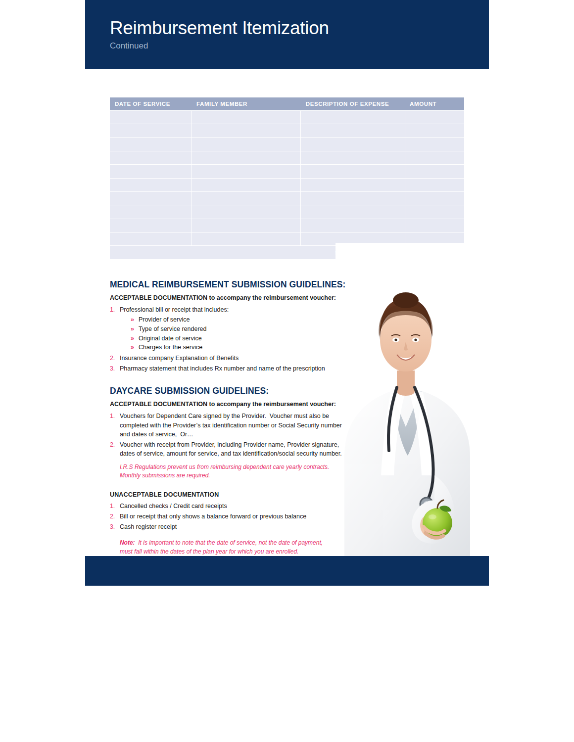Reimbursement Itemization
Continued
| Date of Service | Family Member | Description of Expense | Amount |
| --- | --- | --- | --- |
| Sub-Total This Page | $0.00 |
MEDICAL REIMBURSEMENT SUBMISSION GUIDELINES:
ACCEPTABLE DOCUMENTATION to accompany the reimbursement voucher:
Professional bill or receipt that includes:
Provider of service
Type of service rendered
Original date of service
Charges for the service
Insurance company Explanation of Benefits
Pharmacy statement that includes Rx number and name of the prescription
DAYCARE SUBMISSION GUIDELINES:
ACCEPTABLE DOCUMENTATION to accompany the reimbursement voucher:
Vouchers for Dependent Care signed by the Provider. Voucher must also be completed with the Provider’s tax identification number or Social Security number and dates of service, Or…
Voucher with receipt from Provider, including Provider name, Provider signature, dates of service, amount for service, and tax identification/social security number.
I.R.S Regulations prevent us from reimbursing dependent care yearly contracts. Monthly submissions are required.
UNACCEPTABLE DOCUMENTATION
Cancelled checks / Credit card receipts
Bill or receipt that only shows a balance forward or previous balance
Cash register receipt
Note: It is important to note that the date of service, not the date of payment,
must fall within the dates of the plan year for which you are enrolled.
Smiling female healthcare professional holding a green apple